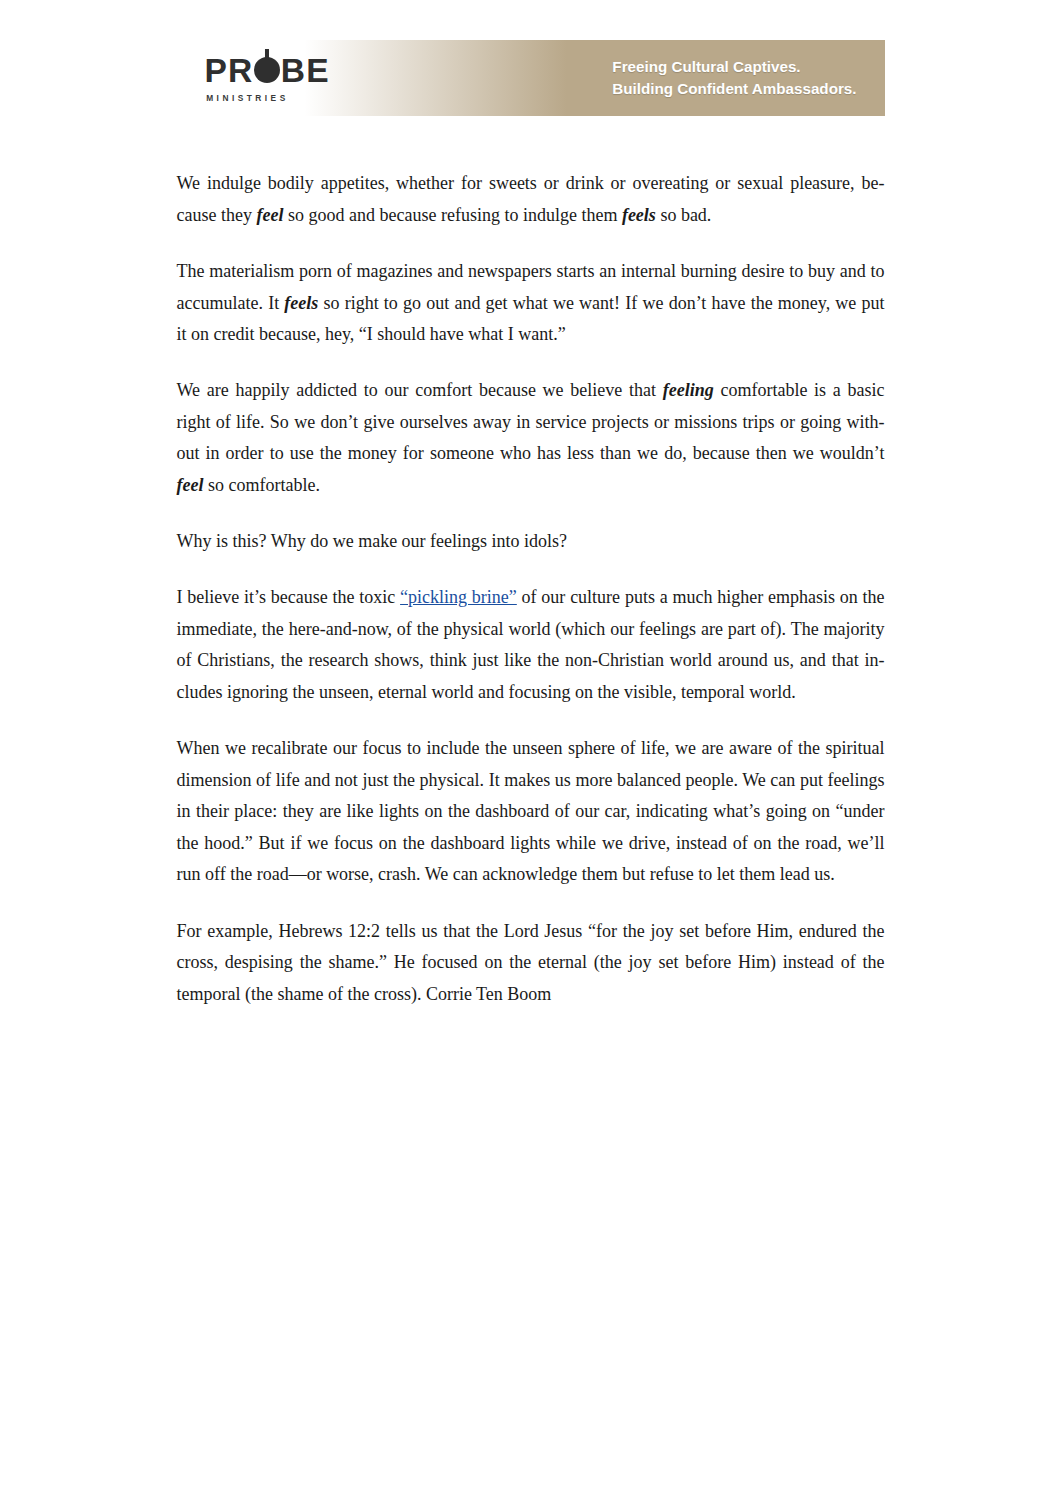PR BE MINISTRIES
Freeing Cultural Captives.
Building Confident Ambassadors.
We indulge bodily appetites, whether for sweets or drink or overeating or sexual pleasure, because they feel so good and because refusing to indulge them feels so bad.
The materialism porn of magazines and newspapers starts an internal burning desire to buy and to accumulate. It feels so right to go out and get what we want! If we don’t have the money, we put it on credit because, hey, “I should have what I want.”
We are happily addicted to our comfort because we believe that feeling comfortable is a basic right of life. So we don’t give ourselves away in service projects or missions trips or going without in order to use the money for someone who has less than we do, because then we wouldn’t feel so comfortable.
Why is this? Why do we make our feelings into idols?
I believe it’s because the toxic “pickling brine” of our culture puts a much higher emphasis on the immediate, the here-and-now, of the physical world (which our feelings are part of). The majority of Christians, the research shows, think just like the non-Christian world around us, and that includes ignoring the unseen, eternal world and focusing on the visible, temporal world.
When we recalibrate our focus to include the unseen sphere of life, we are aware of the spiritual dimension of life and not just the physical. It makes us more balanced people. We can put feelings in their place: they are like lights on the dashboard of our car, indicating what’s going on “under the hood.” But if we focus on the dashboard lights while we drive, instead of on the road, we’ll run off the road—or worse, crash. We can acknowledge them but refuse to let them lead us.
For example, Hebrews 12:2 tells us that the Lord Jesus “for the joy set before Him, endured the cross, despising the shame.” He focused on the eternal (the joy set before Him) instead of the temporal (the shame of the cross). Corrie Ten Boom